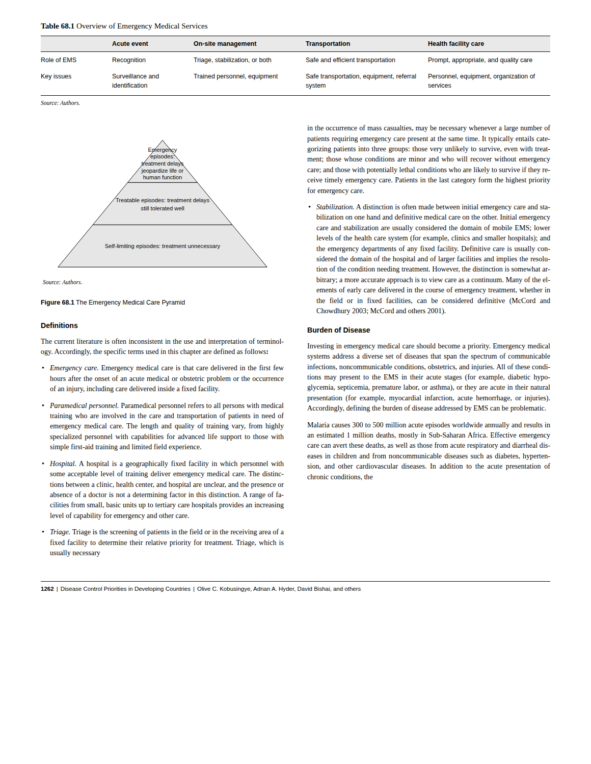Table 68.1 Overview of Emergency Medical Services
| | Acute event | On-site management | Transportation | Health facility care |
| --- | --- | --- | --- | --- |
| Role of EMS | Recognition | Triage, stabilization, or both | Safe and efficient transportation | Prompt, appropriate, and quality care |
| Key issues | Surveillance and identification | Trained personnel, equipment | Safe transportation, equipment, referral system | Personnel, equipment, organization of services |
Source: Authors.
Emergency episodes: treatment delays jeopardize life or human function Treatable episodes: treatment delays still tolerated well Self-limiting episodes: treatment unnecessary
Source: Authors.
Figure 68.1 The Emergency Medical Care Pyramid
Definitions
The current literature is often inconsistent in the use and interpretation of terminology. Accordingly, the specific terms used in this chapter are defined as follows:
Emergency care. Emergency medical care is that care delivered in the first few hours after the onset of an acute medical or obstetric problem or the occurrence of an injury, including care delivered inside a fixed facility.
Paramedical personnel. Paramedical personnel refers to all persons with medical training who are involved in the care and transportation of patients in need of emergency medical care. The length and quality of training vary, from highly specialized personnel with capabilities for advanced life support to those with simple first-aid training and limited field experience.
Hospital. A hospital is a geographically fixed facility in which personnel with some acceptable level of training deliver emergency medical care. The distinctions between a clinic, health center, and hospital are unclear, and the presence or absence of a doctor is not a determining factor in this distinction. A range of facilities from small, basic units up to tertiary care hospitals provides an increasing level of capability for emergency and other care.
Triage. Triage is the screening of patients in the field or in the receiving area of a fixed facility to determine their relative priority for treatment. Triage, which is usually necessary
in the occurrence of mass casualties, may be necessary whenever a large number of patients requiring emergency care present at the same time. It typically entails categorizing patients into three groups: those very unlikely to survive, even with treatment; those whose conditions are minor and who will recover without emergency care; and those with potentially lethal conditions who are likely to survive if they receive timely emergency care. Patients in the last category form the highest priority for emergency care.
Stabilization. A distinction is often made between initial emergency care and stabilization on one hand and definitive medical care on the other. Initial emergency care and stabilization are usually considered the domain of mobile EMS; lower levels of the health care system (for example, clinics and smaller hospitals); and the emergency departments of any fixed facility. Definitive care is usually considered the domain of the hospital and of larger facilities and implies the resolution of the condition needing treatment. However, the distinction is somewhat arbitrary; a more accurate approach is to view care as a continuum. Many of the elements of early care delivered in the course of emergency treatment, whether in the field or in fixed facilities, can be considered definitive (McCord and Chowdhury 2003; McCord and others 2001).
Burden of Disease
Investing in emergency medical care should become a priority. Emergency medical systems address a diverse set of diseases that span the spectrum of communicable infections, noncommunicable conditions, obstetrics, and injuries. All of these conditions may present to the EMS in their acute stages (for example, diabetic hypoglycemia, septicemia, premature labor, or asthma), or they are acute in their natural presentation (for example, myocardial infarction, acute hemorrhage, or injuries). Accordingly, defining the burden of disease addressed by EMS can be problematic.
Malaria causes 300 to 500 million acute episodes worldwide annually and results in an estimated 1 million deaths, mostly in Sub-Saharan Africa. Effective emergency care can avert these deaths, as well as those from acute respiratory and diarrheal diseases in children and from noncommunicable diseases such as diabetes, hypertension, and other cardiovascular diseases. In addition to the acute presentation of chronic conditions, the
1262|Disease Control Priorities in Developing Countries|Olive C. Kobusingye, Adnan A. Hyder, David Bishai, and others